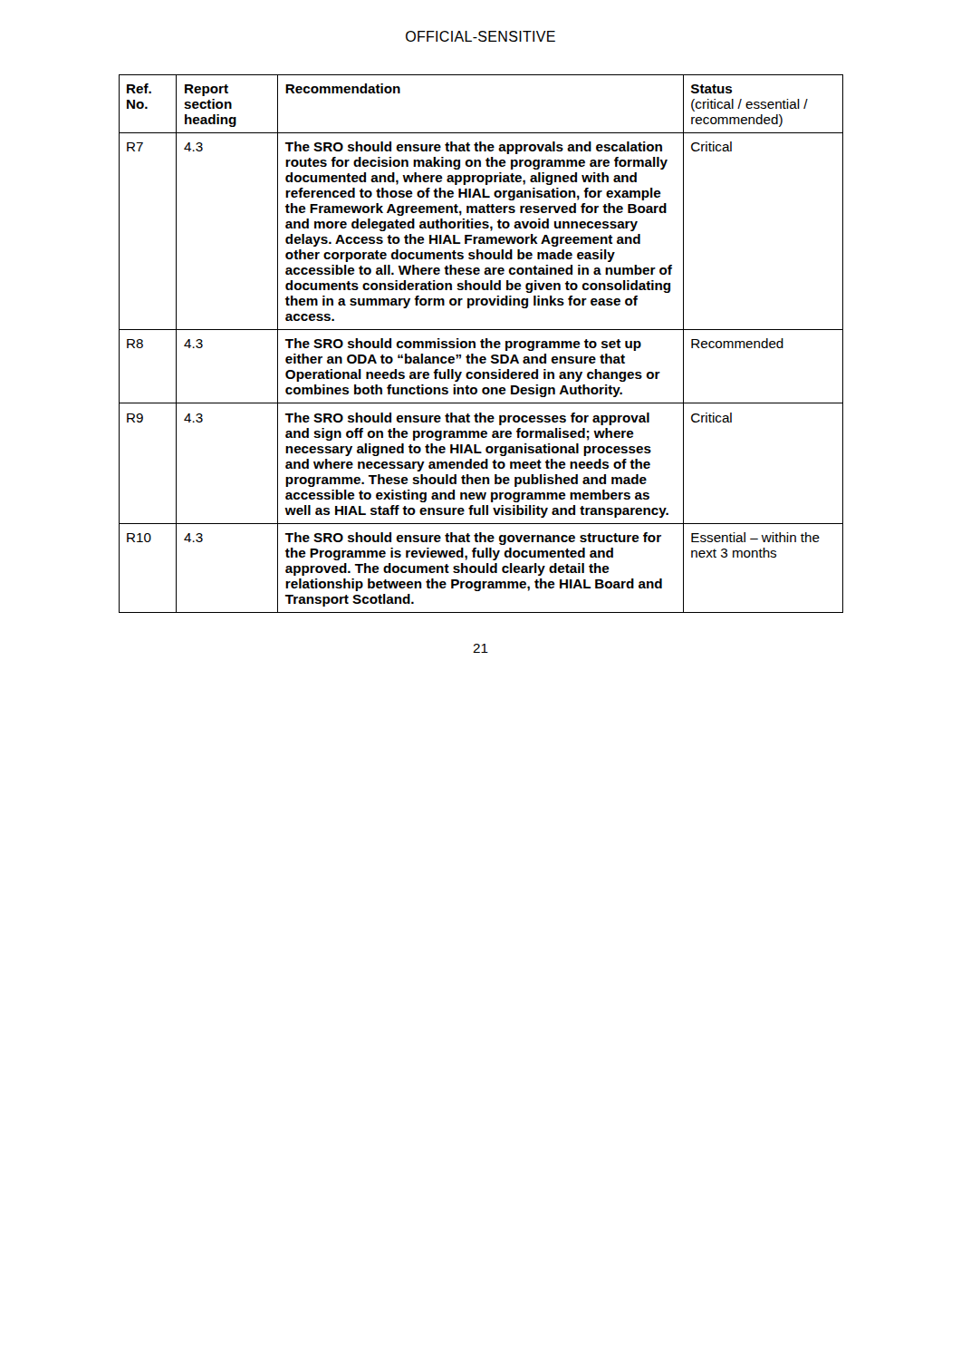OFFICIAL-SENSITIVE
| Ref. No. | Report section heading | Recommendation | Status (critical / essential / recommended) |
| --- | --- | --- | --- |
| R7 | 4.3 | The SRO should ensure that the approvals and escalation routes for decision making on the programme are formally documented and, where appropriate, aligned with and referenced to those of the HIAL organisation, for example the Framework Agreement, matters reserved for the Board and more delegated authorities, to avoid unnecessary delays. Access to the HIAL Framework Agreement and other corporate documents should be made easily accessible to all. Where these are contained in a number of documents consideration should be given to consolidating them in a summary form or providing links for ease of access. | Critical |
| R8 | 4.3 | The SRO should commission the programme to set up either an ODA to “balance” the SDA and ensure that Operational needs are fully considered in any changes or combines both functions into one Design Authority. | Recommended |
| R9 | 4.3 | The SRO should ensure that the processes for approval and sign off on the programme are formalised; where necessary aligned to the HIAL organisational processes and where necessary amended to meet the needs of the programme. These should then be published and made accessible to existing and new programme members as well as HIAL staff to ensure full visibility and transparency. | Critical |
| R10 | 4.3 | The SRO should ensure that the governance structure for the Programme is reviewed, fully documented and approved. The document should clearly detail the relationship between the Programme, the HIAL Board and Transport Scotland. | Essential – within the next 3 months |
21